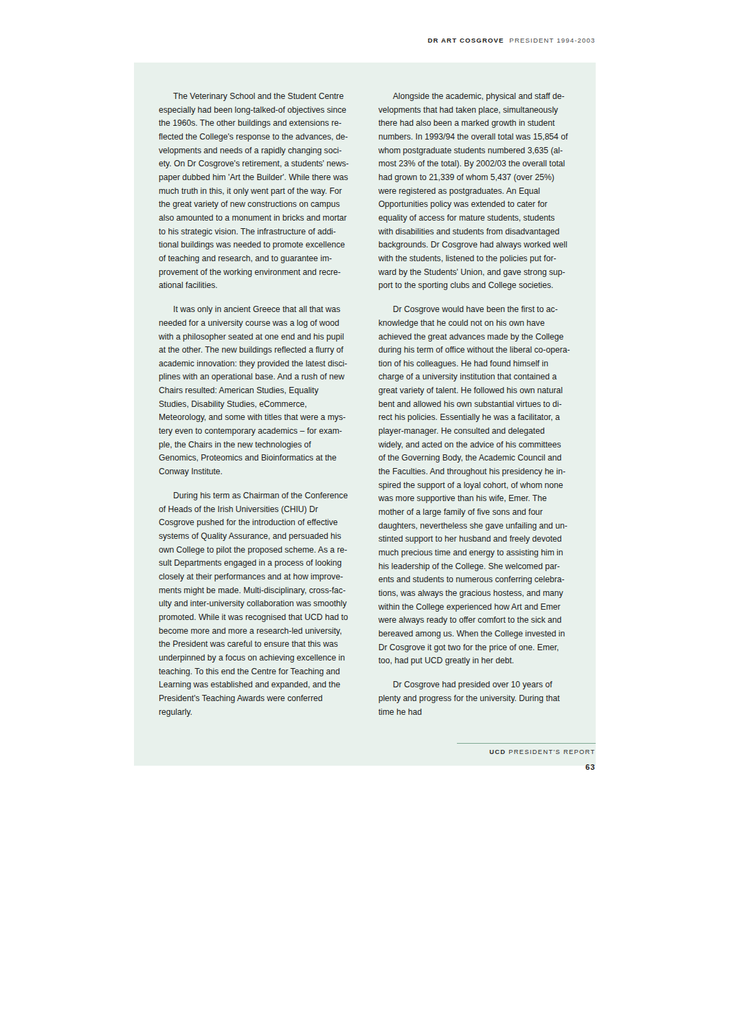Dr Art Cosgrove President 1994-2003
The Veterinary School and the Student Centre especially had been long-talked-of objectives since the 1960s. The other buildings and extensions reflected the College's response to the advances, developments and needs of a rapidly changing society. On Dr Cosgrove's retirement, a students' newspaper dubbed him 'Art the Builder'. While there was much truth in this, it only went part of the way. For the great variety of new constructions on campus also amounted to a monument in bricks and mortar to his strategic vision. The infrastructure of additional buildings was needed to promote excellence of teaching and research, and to guarantee improvement of the working environment and recreational facilities.
It was only in ancient Greece that all that was needed for a university course was a log of wood with a philosopher seated at one end and his pupil at the other. The new buildings reflected a flurry of academic innovation: they provided the latest disciplines with an operational base. And a rush of new Chairs resulted: American Studies, Equality Studies, Disability Studies, eCommerce, Meteorology, and some with titles that were a mystery even to contemporary academics – for example, the Chairs in the new technologies of Genomics, Proteomics and Bioinformatics at the Conway Institute.
During his term as Chairman of the Conference of Heads of the Irish Universities (CHIU) Dr Cosgrove pushed for the introduction of effective systems of Quality Assurance, and persuaded his own College to pilot the proposed scheme. As a result Departments engaged in a process of looking closely at their performances and at how improvements might be made. Multi-disciplinary, cross-faculty and inter-university collaboration was smoothly promoted. While it was recognised that UCD had to become more and more a research-led university, the President was careful to ensure that this was underpinned by a focus on achieving excellence in teaching. To this end the Centre for Teaching and Learning was established and expanded, and the President's Teaching Awards were conferred regularly.
Alongside the academic, physical and staff developments that had taken place, simultaneously there had also been a marked growth in student numbers. In 1993/94 the overall total was 15,854 of whom postgraduate students numbered 3,635 (almost 23% of the total). By 2002/03 the overall total had grown to 21,339 of whom 5,437 (over 25%) were registered as postgraduates. An Equal Opportunities policy was extended to cater for equality of access for mature students, students with disabilities and students from disadvantaged backgrounds. Dr Cosgrove had always worked well with the students, listened to the policies put forward by the Students' Union, and gave strong support to the sporting clubs and College societies.
Dr Cosgrove would have been the first to acknowledge that he could not on his own have achieved the great advances made by the College during his term of office without the liberal co-operation of his colleagues. He had found himself in charge of a university institution that contained a great variety of talent. He followed his own natural bent and allowed his own substantial virtues to direct his policies. Essentially he was a facilitator, a player-manager. He consulted and delegated widely, and acted on the advice of his committees of the Governing Body, the Academic Council and the Faculties. And throughout his presidency he inspired the support of a loyal cohort, of whom none was more supportive than his wife, Emer. The mother of a large family of five sons and four daughters, nevertheless she gave unfailing and unstinted support to her husband and freely devoted much precious time and energy to assisting him in his leadership of the College. She welcomed parents and students to numerous conferring celebrations, was always the gracious hostess, and many within the College experienced how Art and Emer were always ready to offer comfort to the sick and bereaved among us. When the College invested in Dr Cosgrove it got two for the price of one. Emer, too, had put UCD greatly in her debt.
Dr Cosgrove had presided over 10 years of plenty and progress for the university. During that time he had
UCD President's Report
63